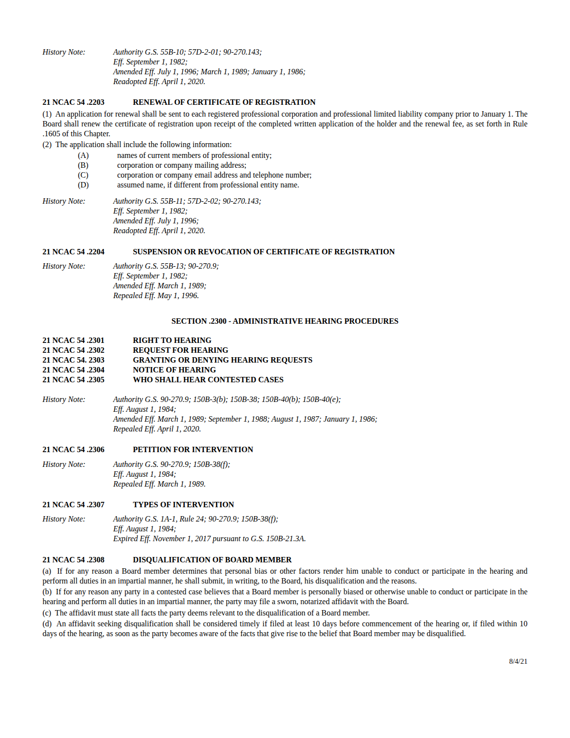History Note:
Authority G.S. 55B-10; 57D-2-01; 90-270.143;
Eff. September 1, 1982;
Amended Eff. July 1, 1996; March 1, 1989; January 1, 1986;
Readopted Eff. April 1, 2020.
21 NCAC 54 .2203 RENEWAL OF CERTIFICATE OF REGISTRATION
(1) An application for renewal shall be sent to each registered professional corporation and professional limited liability company prior to January 1. The Board shall renew the certificate of registration upon receipt of the completed written application of the holder and the renewal fee, as set forth in Rule .1605 of this Chapter.
(2) The application shall include the following information:
(A) names of current members of professional entity;
(B) corporation or company mailing address;
(C) corporation or company email address and telephone number;
(D) assumed name, if different from professional entity name.
History Note:
Authority G.S. 55B-11; 57D-2-02; 90-270.143;
Eff. September 1, 1982;
Amended Eff. July 1, 1996;
Readopted Eff. April 1, 2020.
21 NCAC 54 .2204 SUSPENSION OR REVOCATION OF CERTIFICATE OF REGISTRATION
History Note:
Authority G.S. 55B-13; 90-270.9;
Eff. September 1, 1982;
Amended Eff. March 1, 1989;
Repealed Eff. May 1, 1996.
SECTION .2300 - ADMINISTRATIVE HEARING PROCEDURES
21 NCAC 54 .2301 RIGHT TO HEARING
21 NCAC 54 .2302 REQUEST FOR HEARING
21 NCAC 54. 2303 GRANTING OR DENYING HEARING REQUESTS
21 NCAC 54 .2304 NOTICE OF HEARING
21 NCAC 54 .2305 WHO SHALL HEAR CONTESTED CASES
History Note:
Authority G.S. 90-270.9; 150B-3(b); 150B-38; 150B-40(b); 150B-40(e);
Eff. August 1, 1984;
Amended Eff. March 1, 1989; September 1, 1988; August 1, 1987; January 1, 1986;
Repealed Eff. April 1, 2020.
21 NCAC 54 .2306 PETITION FOR INTERVENTION
History Note:
Authority G.S. 90-270.9; 150B-38(f);
Eff. August 1, 1984;
Repealed Eff. March 1, 1989.
21 NCAC 54 .2307 TYPES OF INTERVENTION
History Note:
Authority G.S. 1A-1, Rule 24; 90-270.9; 150B-38(f);
Eff. August 1, 1984;
Expired Eff. November 1, 2017 pursuant to G.S. 150B-21.3A.
21 NCAC 54 .2308 DISQUALIFICATION OF BOARD MEMBER
(a) If for any reason a Board member determines that personal bias or other factors render him unable to conduct or participate in the hearing and perform all duties in an impartial manner, he shall submit, in writing, to the Board, his disqualification and the reasons.
(b) If for any reason any party in a contested case believes that a Board member is personally biased or otherwise unable to conduct or participate in the hearing and perform all duties in an impartial manner, the party may file a sworn, notarized affidavit with the Board.
(c) The affidavit must state all facts the party deems relevant to the disqualification of a Board member.
(d) An affidavit seeking disqualification shall be considered timely if filed at least 10 days before commencement of the hearing or, if filed within 10 days of the hearing, as soon as the party becomes aware of the facts that give rise to the belief that Board member may be disqualified.
8/4/21